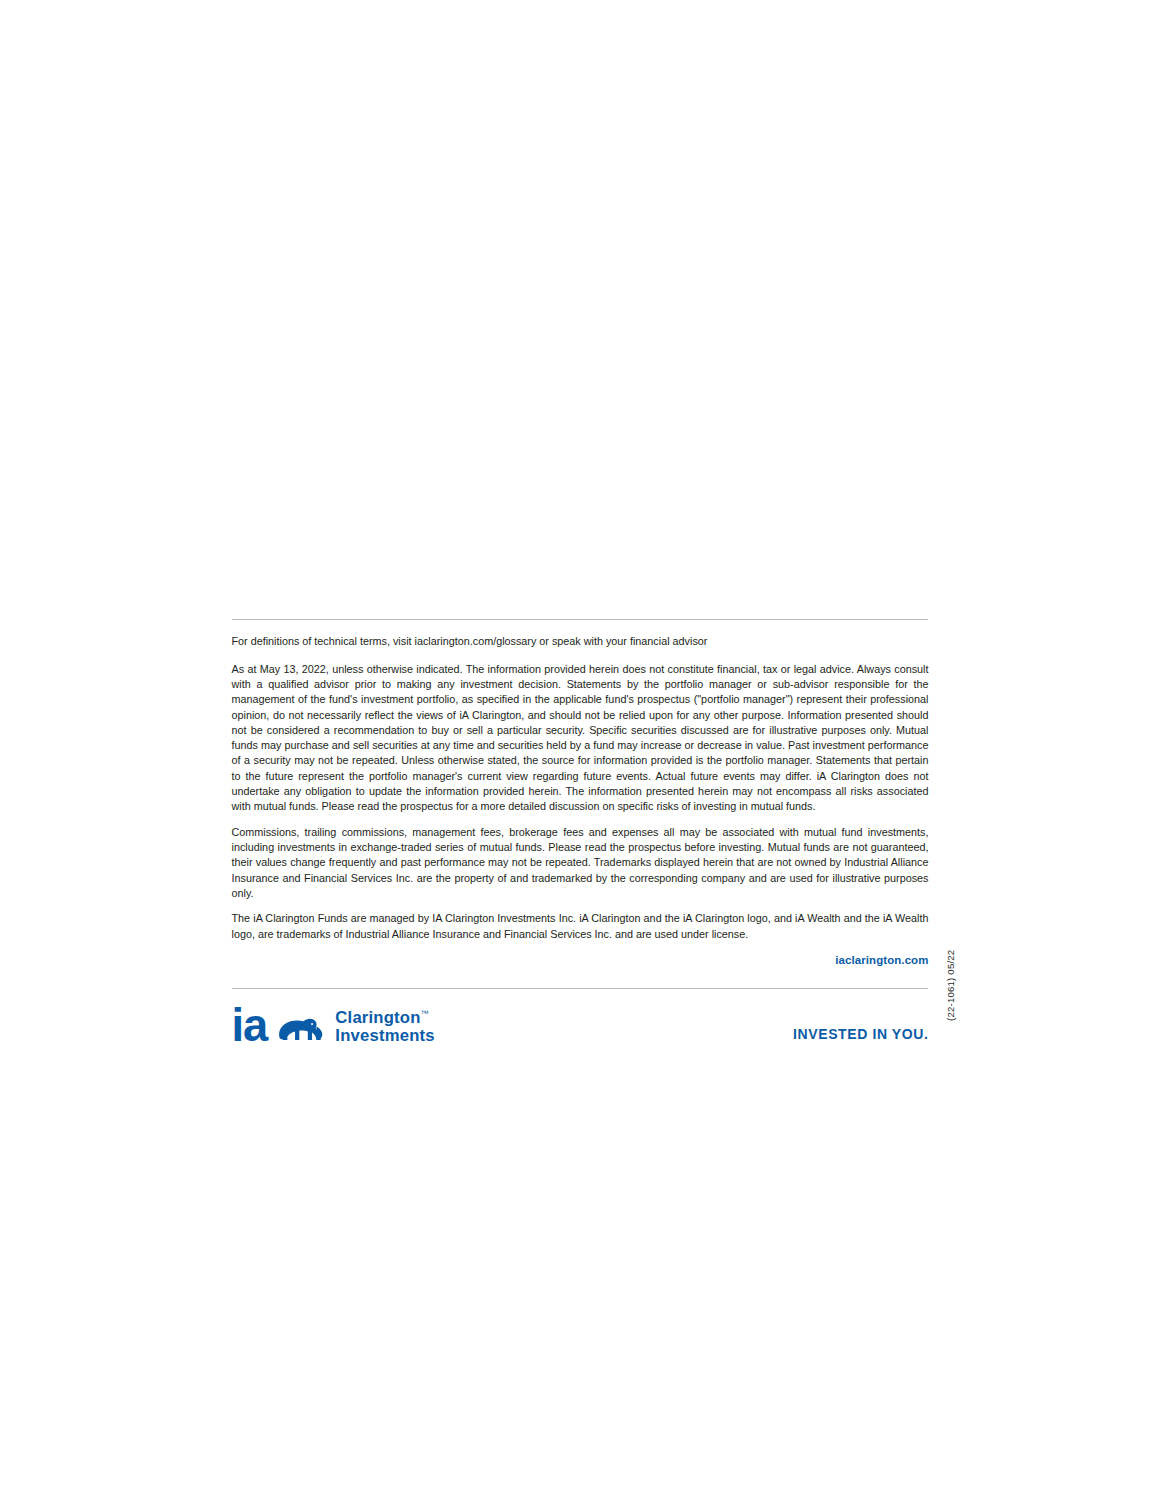For definitions of technical terms, visit iaclarington.com/glossary or speak with your financial advisor
As at May 13, 2022, unless otherwise indicated. The information provided herein does not constitute financial, tax or legal advice. Always consult with a qualified advisor prior to making any investment decision. Statements by the portfolio manager or sub-advisor responsible for the management of the fund's investment portfolio, as specified in the applicable fund's prospectus ("portfolio manager") represent their professional opinion, do not necessarily reflect the views of iA Clarington, and should not be relied upon for any other purpose. Information presented should not be considered a recommendation to buy or sell a particular security. Specific securities discussed are for illustrative purposes only. Mutual funds may purchase and sell securities at any time and securities held by a fund may increase or decrease in value. Past investment performance of a security may not be repeated. Unless otherwise stated, the source for information provided is the portfolio manager. Statements that pertain to the future represent the portfolio manager's current view regarding future events. Actual future events may differ. iA Clarington does not undertake any obligation to update the information provided herein. The information presented herein may not encompass all risks associated with mutual funds. Please read the prospectus for a more detailed discussion on specific risks of investing in mutual funds.
Commissions, trailing commissions, management fees, brokerage fees and expenses all may be associated with mutual fund investments, including investments in exchange-traded series of mutual funds. Please read the prospectus before investing. Mutual funds are not guaranteed, their values change frequently and past performance may not be repeated. Trademarks displayed herein that are not owned by Industrial Alliance Insurance and Financial Services Inc. are the property of and trademarked by the corresponding company and are used for illustrative purposes only.
The iA Clarington Funds are managed by IA Clarington Investments Inc. iA Clarington and the iA Clarington logo, and iA Wealth and the iA Wealth logo, are trademarks of Industrial Alliance Insurance and Financial Services Inc. and are used under license.
iaclarington.com
(22-1061) 05/22
iA Clarington™
Investments
INVESTED IN YOU.